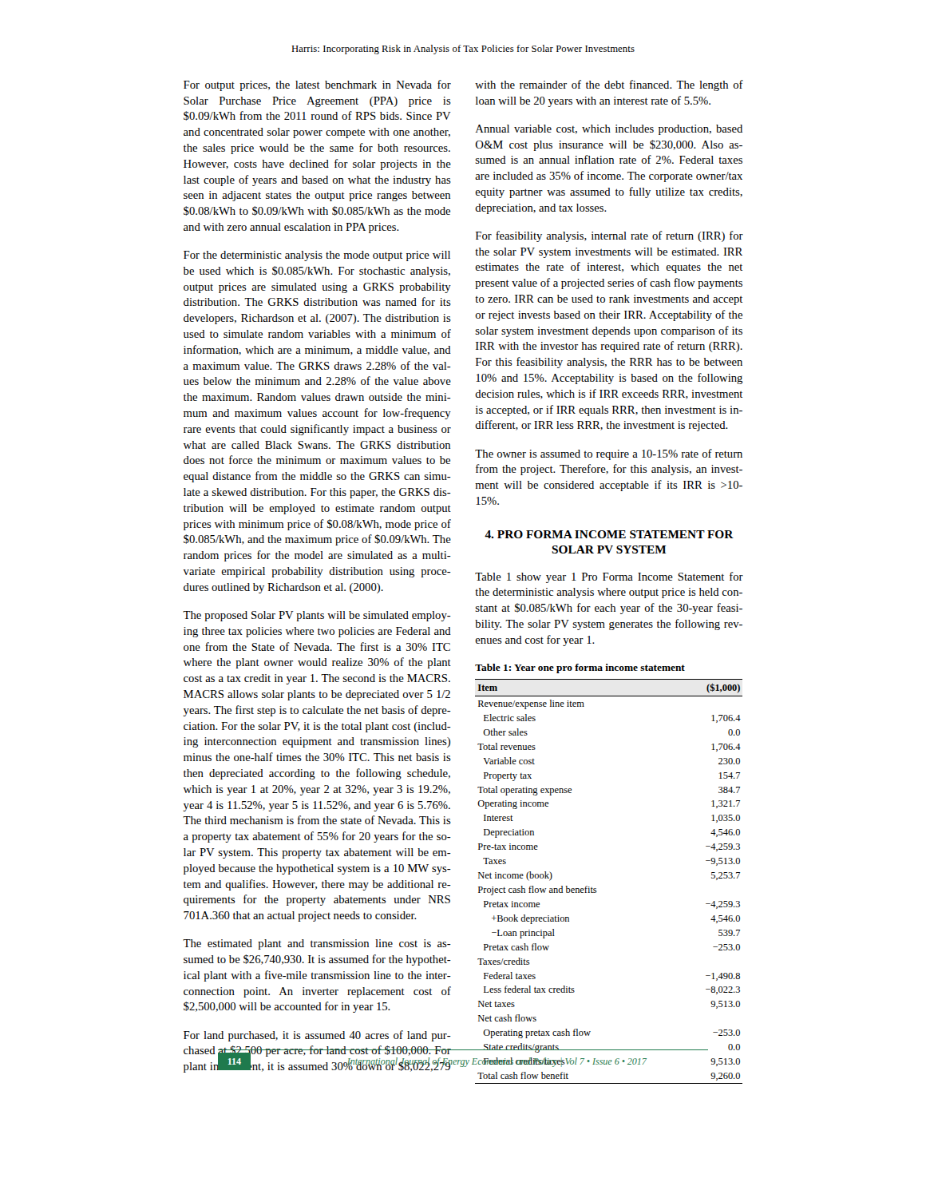Harris: Incorporating Risk in Analysis of Tax Policies for Solar Power Investments
For output prices, the latest benchmark in Nevada for Solar Purchase Price Agreement (PPA) price is $0.09/kWh from the 2011 round of RPS bids. Since PV and concentrated solar power compete with one another, the sales price would be the same for both resources. However, costs have declined for solar projects in the last couple of years and based on what the industry has seen in adjacent states the output price ranges between $0.08/kWh to $0.09/kWh with $0.085/kWh as the mode and with zero annual escalation in PPA prices.
For the deterministic analysis the mode output price will be used which is $0.085/kWh. For stochastic analysis, output prices are simulated using a GRKS probability distribution. The GRKS distribution was named for its developers, Richardson et al. (2007). The distribution is used to simulate random variables with a minimum of information, which are a minimum, a middle value, and a maximum value. The GRKS draws 2.28% of the values below the minimum and 2.28% of the value above the maximum. Random values drawn outside the minimum and maximum values account for low-frequency rare events that could significantly impact a business or what are called Black Swans. The GRKS distribution does not force the minimum or maximum values to be equal distance from the middle so the GRKS can simulate a skewed distribution. For this paper, the GRKS distribution will be employed to estimate random output prices with minimum price of $0.08/kWh, mode price of $0.085/kWh, and the maximum price of $0.09/kWh. The random prices for the model are simulated as a multivariate empirical probability distribution using procedures outlined by Richardson et al. (2000).
The proposed Solar PV plants will be simulated employing three tax policies where two policies are Federal and one from the State of Nevada. The first is a 30% ITC where the plant owner would realize 30% of the plant cost as a tax credit in year 1. The second is the MACRS. MACRS allows solar plants to be depreciated over 5 1/2 years. The first step is to calculate the net basis of depreciation. For the solar PV, it is the total plant cost (including interconnection equipment and transmission lines) minus the one-half times the 30% ITC. This net basis is then depreciated according to the following schedule, which is year 1 at 20%, year 2 at 32%, year 3 is 19.2%, year 4 is 11.52%, year 5 is 11.52%, and year 6 is 5.76%. The third mechanism is from the state of Nevada. This is a property tax abatement of 55% for 20 years for the solar PV system. This property tax abatement will be employed because the hypothetical system is a 10 MW system and qualifies. However, there may be additional requirements for the property abatements under NRS 701A.360 that an actual project needs to consider.
The estimated plant and transmission line cost is assumed to be $26,740,930. It is assumed for the hypothetical plant with a five-mile transmission line to the interconnection point. An inverter replacement cost of $2,500,000 will be accounted for in year 15.
For land purchased, it is assumed 40 acres of land purchased at $2,500 per acre, for land cost of $100,000. For plant investment, it is assumed 30% down or $8,022,279 with the remainder of the debt financed. The length of loan will be 20 years with an interest rate of 5.5%.
Annual variable cost, which includes production, based O&M cost plus insurance will be $230,000. Also assumed is an annual inflation rate of 2%. Federal taxes are included as 35% of income. The corporate owner/tax equity partner was assumed to fully utilize tax credits, depreciation, and tax losses.
For feasibility analysis, internal rate of return (IRR) for the solar PV system investments will be estimated. IRR estimates the rate of interest, which equates the net present value of a projected series of cash flow payments to zero. IRR can be used to rank investments and accept or reject invests based on their IRR. Acceptability of the solar system investment depends upon comparison of its IRR with the investor has required rate of return (RRR). For this feasibility analysis, the RRR has to be between 10% and 15%. Acceptability is based on the following decision rules, which is if IRR exceeds RRR, investment is accepted, or if IRR equals RRR, then investment is indifferent, or IRR less RRR, the investment is rejected.
The owner is assumed to require a 10-15% rate of return from the project. Therefore, for this analysis, an investment will be considered acceptable if its IRR is >10-15%.
4. PRO FORMA INCOME STATEMENT FOR SOLAR PV SYSTEM
Table 1 show year 1 Pro Forma Income Statement for the deterministic analysis where output price is held constant at $0.085/kWh for each year of the 30-year feasibility. The solar PV system generates the following revenues and cost for year 1.
Table 1: Year one pro forma income statement
| Item | ($1,000) |
| --- | --- |
| Revenue/expense line item | |
| Electric sales | 1,706.4 |
| Other sales | 0.0 |
| Total revenues | 1,706.4 |
| Variable cost | 230.0 |
| Property tax | 154.7 |
| Total operating expense | 384.7 |
| Operating income | 1,321.7 |
| Interest | 1,035.0 |
| Depreciation | 4,546.0 |
| Pre-tax income | −4,259.3 |
| Taxes | −9,513.0 |
| Net income (book) | 5,253.7 |
| Project cash flow and benefits | |
| Pretax income | −4,259.3 |
| +Book depreciation | 4,546.0 |
| −Loan principal | 539.7 |
| Pretax cash flow | −253.0 |
| Taxes/credits | |
| Federal taxes | −1,490.8 |
| Less federal tax credits | −8,022.3 |
| Net taxes | 9,513.0 |
| Net cash flows | |
| Operating pretax cash flow | −253.0 |
| State credits/grants | 0.0 |
| Federal credits/taxes | 9,513.0 |
| Total cash flow benefit | 9,260.0 |
114
International Journal of Energy Economics and Policy | Vol 7 • Issue 6 • 2017